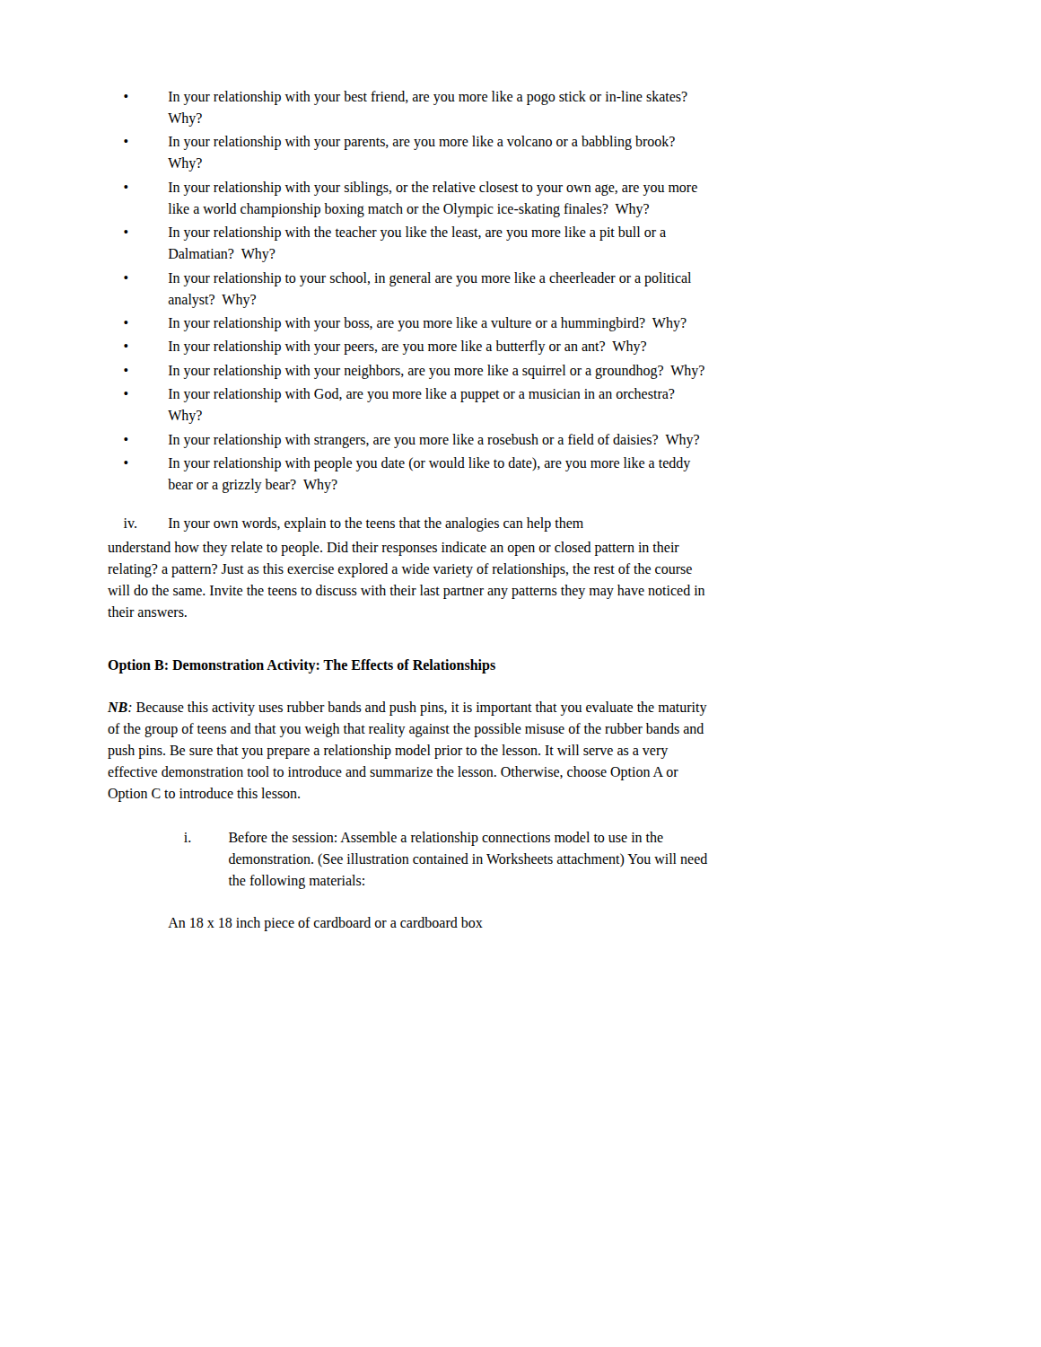In your relationship with your best friend, are you more like a pogo stick or in-line skates? Why?
In your relationship with your parents, are you more like a volcano or a babbling brook? Why?
In your relationship with your siblings, or the relative closest to your own age, are you more like a world championship boxing match or the Olympic ice-skating finales? Why?
In your relationship with the teacher you like the least, are you more like a pit bull or a Dalmatian? Why?
In your relationship to your school, in general are you more like a cheerleader or a political analyst? Why?
In your relationship with your boss, are you more like a vulture or a hummingbird? Why?
In your relationship with your peers, are you more like a butterfly or an ant? Why?
In your relationship with your neighbors, are you more like a squirrel or a groundhog? Why?
In your relationship with God, are you more like a puppet or a musician in an orchestra? Why?
In your relationship with strangers, are you more like a rosebush or a field of daisies? Why?
In your relationship with people you date (or would like to date), are you more like a teddy bear or a grizzly bear? Why?
iv. In your own words, explain to the teens that the analogies can help them
understand how they relate to people. Did their responses indicate an open or closed pattern in their relating? a pattern? Just as this exercise explored a wide variety of relationships, the rest of the course will do the same. Invite the teens to discuss with their last partner any patterns they may have noticed in their answers.
Option B: Demonstration Activity: The Effects of Relationships
NB: Because this activity uses rubber bands and push pins, it is important that you evaluate the maturity of the group of teens and that you weigh that reality against the possible misuse of the rubber bands and push pins. Be sure that you prepare a relationship model prior to the lesson. It will serve as a very effective demonstration tool to introduce and summarize the lesson. Otherwise, choose Option A or Option C to introduce this lesson.
i. Before the session: Assemble a relationship connections model to use in the demonstration. (See illustration contained in Worksheets attachment) You will need the following materials:
An 18 x 18 inch piece of cardboard or a cardboard box